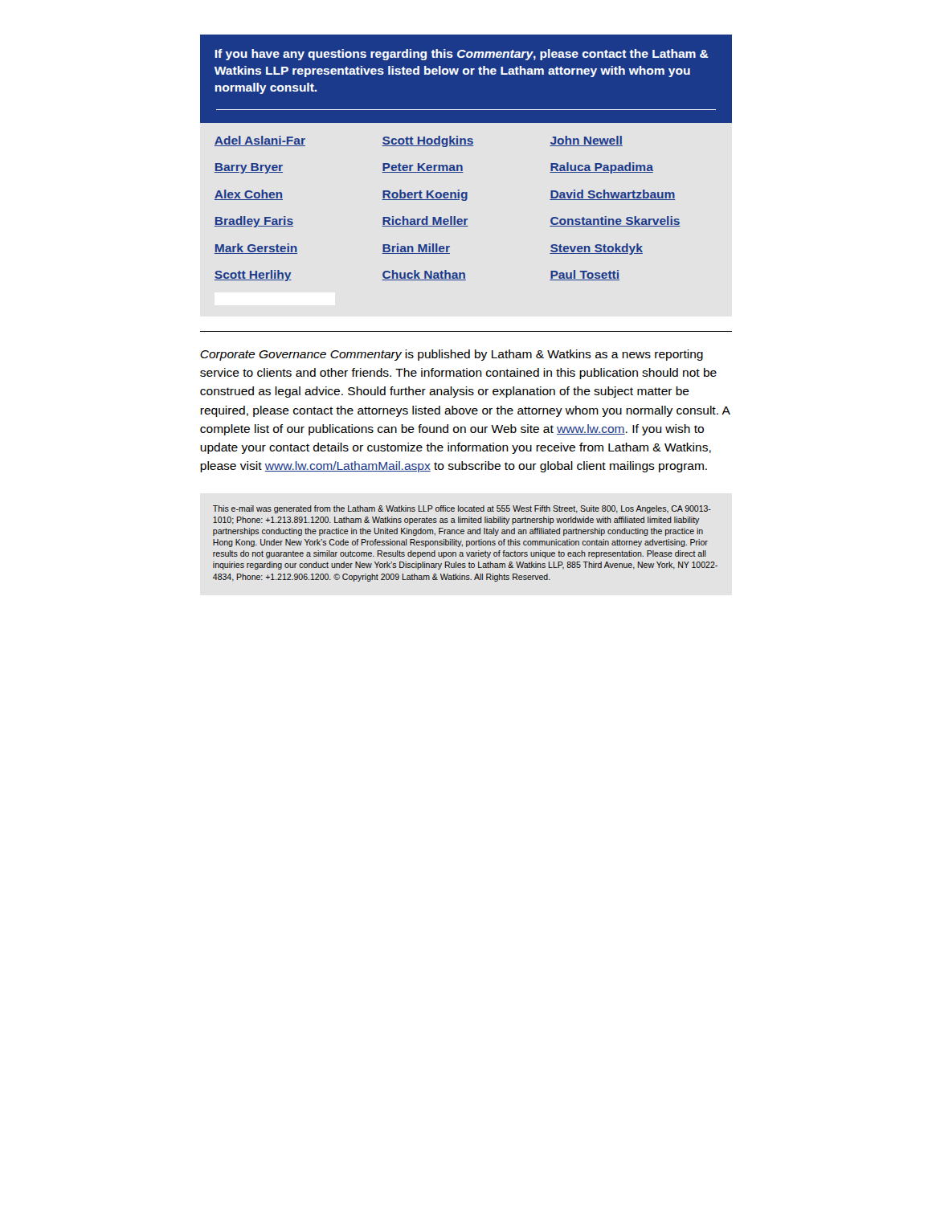If you have any questions regarding this Commentary, please contact the Latham & Watkins LLP representatives listed below or the Latham attorney with whom you normally consult.
| Adel Aslani-Far | Scott Hodgkins | John Newell |
| Barry Bryer | Peter Kerman | Raluca Papadima |
| Alex Cohen | Robert Koenig | David Schwartzbaum |
| Bradley Faris | Richard Meller | Constantine Skarvelis |
| Mark Gerstein | Brian Miller | Steven Stokdyk |
| Scott Herlihy | Chuck Nathan | Paul Tosetti |
Corporate Governance Commentary is published by Latham & Watkins as a news reporting service to clients and other friends. The information contained in this publication should not be construed as legal advice. Should further analysis or explanation of the subject matter be required, please contact the attorneys listed above or the attorney whom you normally consult. A complete list of our publications can be found on our Web site at www.lw.com. If you wish to update your contact details or customize the information you receive from Latham & Watkins, please visit www.lw.com/LathamMail.aspx to subscribe to our global client mailings program.
This e-mail was generated from the Latham & Watkins LLP office located at 555 West Fifth Street, Suite 800, Los Angeles, CA 90013-1010; Phone: +1.213.891.1200. Latham & Watkins operates as a limited liability partnership worldwide with affiliated limited liability partnerships conducting the practice in the United Kingdom, France and Italy and an affiliated partnership conducting the practice in Hong Kong. Under New York’s Code of Professional Responsibility, portions of this communication contain attorney advertising. Prior results do not guarantee a similar outcome. Results depend upon a variety of factors unique to each representation. Please direct all inquiries regarding our conduct under New York’s Disciplinary Rules to Latham & Watkins LLP, 885 Third Avenue, New York, NY 10022-4834, Phone: +1.212.906.1200. © Copyright 2009 Latham & Watkins. All Rights Reserved.